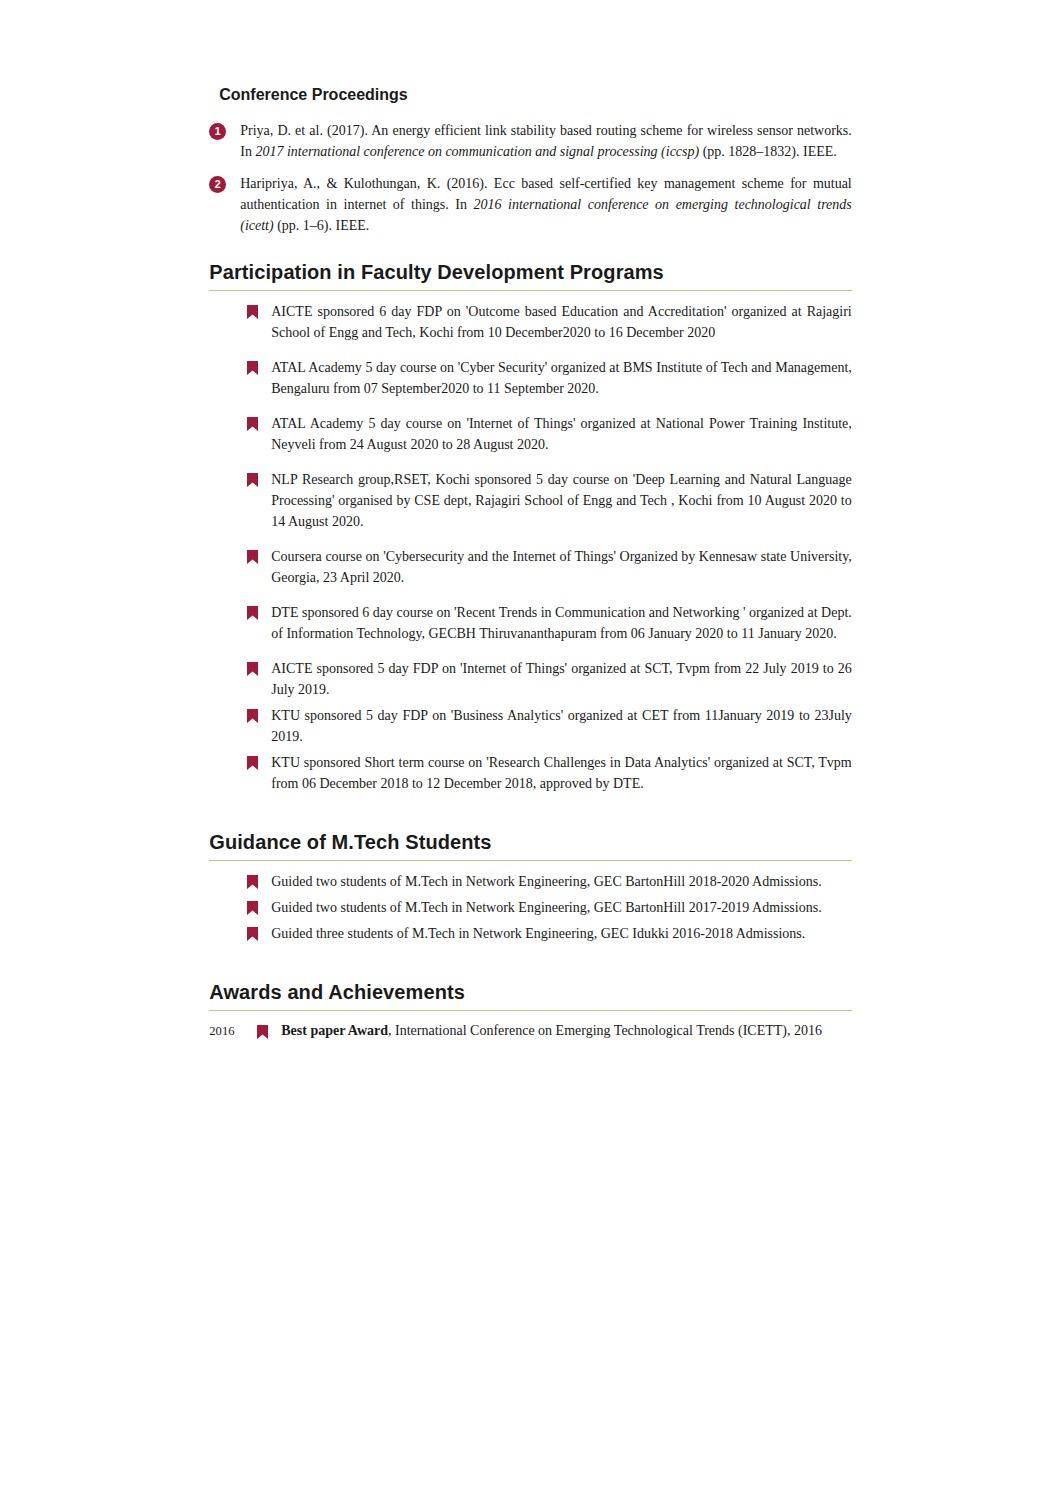Conference Proceedings
1 Priya, D. et al. (2017). An energy efficient link stability based routing scheme for wireless sensor networks. In 2017 international conference on communication and signal processing (iccsp) (pp. 1828–1832). IEEE.
2 Haripriya, A., & Kulothungan, K. (2016). Ecc based self-certified key management scheme for mutual authentication in internet of things. In 2016 international conference on emerging technological trends (icett) (pp. 1–6). IEEE.
Participation in Faculty Development Programs
AICTE sponsored 6 day FDP on 'Outcome based Education and Accreditation' organized at Rajagiri School of Engg and Tech, Kochi from 10 December2020 to 16 December 2020
ATAL Academy 5 day course on 'Cyber Security' organized at BMS Institute of Tech and Management, Bengaluru from 07 September2020 to 11 September 2020.
ATAL Academy 5 day course on 'Internet of Things' organized at National Power Training Institute, Neyveli from 24 August 2020 to 28 August 2020.
NLP Research group,RSET, Kochi sponsored 5 day course on 'Deep Learning and Natural Language Processing' organised by CSE dept, Rajagiri School of Engg and Tech , Kochi from 10 August 2020 to 14 August 2020.
Coursera course on 'Cybersecurity and the Internet of Things' Organized by Kennesaw state University, Georgia, 23 April 2020.
DTE sponsored 6 day course on 'Recent Trends in Communication and Networking ' organized at Dept. of Information Technology, GECBH Thiruvananthapuram from 06 January 2020 to 11 January 2020.
AICTE sponsored 5 day FDP on 'Internet of Things' organized at SCT, Tvpm from 22 July 2019 to 26 July 2019.
KTU sponsored 5 day FDP on 'Business Analytics' organized at CET from 11January 2019 to 23July 2019.
KTU sponsored Short term course on 'Research Challenges in Data Analytics' organized at SCT, Tvpm from 06 December 2018 to 12 December 2018, approved by DTE.
Guidance of M.Tech Students
Guided two students of M.Tech in Network Engineering, GEC BartonHill 2018-2020 Admissions.
Guided two students of M.Tech in Network Engineering, GEC BartonHill 2017-2019 Admissions.
Guided three students of M.Tech in Network Engineering, GEC Idukki 2016-2018 Admissions.
Awards and Achievements
2016 Best paper Award, International Conference on Emerging Technological Trends (ICETT), 2016